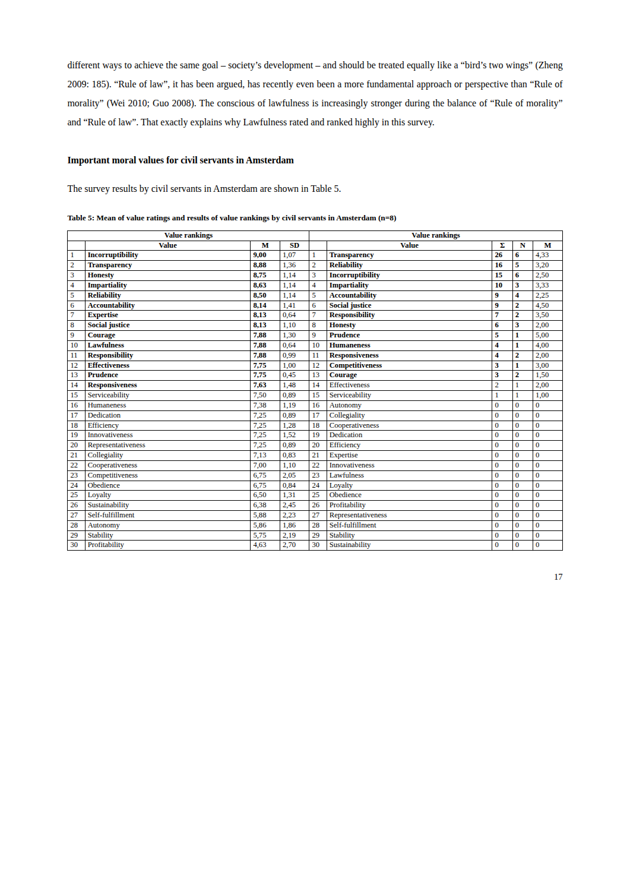different ways to achieve the same goal – society’s development – and should be treated equally like a “bird’s two wings” (Zheng 2009: 185). “Rule of law”, it has been argued, has recently even been a more fundamental approach or perspective than “Rule of morality” (Wei 2010; Guo 2008). The conscious of lawfulness is increasingly stronger during the balance of “Rule of morality” and “Rule of law”. That exactly explains why Lawfulness rated and ranked highly in this survey.
Important moral values for civil servants in Amsterdam
The survey results by civil servants in Amsterdam are shown in Table 5.
Table 5: Mean of value ratings and results of value rankings by civil servants in Amsterdam (n=8)
| Value rankings | Value rankings |
| --- | --- |
| | Value | M | SD | | Value | Σ | N | M |
| 1 | Incorruptibility | 9,00 | 1,07 | 1 | Transparency | 26 | 6 | 4,33 |
| 2 | Transparency | 8,88 | 1,36 | 2 | Reliability | 16 | 5 | 3,20 |
| 3 | Honesty | 8,75 | 1,14 | 3 | Incorruptibility | 15 | 6 | 2,50 |
| 4 | Impartiality | 8,63 | 1,14 | 4 | Impartiality | 10 | 3 | 3,33 |
| 5 | Reliability | 8,50 | 1,14 | 5 | Accountability | 9 | 4 | 2,25 |
| 6 | Accountability | 8,14 | 1,41 | 6 | Social justice | 9 | 2 | 4,50 |
| 7 | Expertise | 8,13 | 0,64 | 7 | Responsibility | 7 | 2 | 3,50 |
| 8 | Social justice | 8,13 | 1,10 | 8 | Honesty | 6 | 3 | 2,00 |
| 9 | Courage | 7,88 | 1,30 | 9 | Prudence | 5 | 1 | 5,00 |
| 10 | Lawfulness | 7,88 | 0,64 | 10 | Humaneness | 4 | 1 | 4,00 |
| 11 | Responsibility | 7,88 | 0,99 | 11 | Responsiveness | 4 | 2 | 2,00 |
| 12 | Effectiveness | 7,75 | 1,00 | 12 | Competitiveness | 3 | 1 | 3,00 |
| 13 | Prudence | 7,75 | 0,45 | 13 | Courage | 3 | 2 | 1,50 |
| 14 | Responsiveness | 7,63 | 1,48 | 14 | Effectiveness | 2 | 1 | 2,00 |
| 15 | Serviceability | 7,50 | 0,89 | 15 | Serviceability | 1 | 1 | 1,00 |
| 16 | Humaneness | 7,38 | 1,19 | 16 | Autonomy | 0 | 0 | 0 |
| 17 | Dedication | 7,25 | 0,89 | 17 | Collegiality | 0 | 0 | 0 |
| 18 | Efficiency | 7,25 | 1,28 | 18 | Cooperativeness | 0 | 0 | 0 |
| 19 | Innovativeness | 7,25 | 1,52 | 19 | Dedication | 0 | 0 | 0 |
| 20 | Representativeness | 7,25 | 0,89 | 20 | Efficiency | 0 | 0 | 0 |
| 21 | Collegiality | 7,13 | 0,83 | 21 | Expertise | 0 | 0 | 0 |
| 22 | Cooperativeness | 7,00 | 1,10 | 22 | Innovativeness | 0 | 0 | 0 |
| 23 | Competitiveness | 6,75 | 2,05 | 23 | Lawfulness | 0 | 0 | 0 |
| 24 | Obedience | 6,75 | 0,84 | 24 | Loyalty | 0 | 0 | 0 |
| 25 | Loyalty | 6,50 | 1,31 | 25 | Obedience | 0 | 0 | 0 |
| 26 | Sustainability | 6,38 | 2,45 | 26 | Profitability | 0 | 0 | 0 |
| 27 | Self-fulfillment | 5,88 | 2,23 | 27 | Representativeness | 0 | 0 | 0 |
| 28 | Autonomy | 5,86 | 1,86 | 28 | Self-fulfillment | 0 | 0 | 0 |
| 29 | Stability | 5,75 | 2,19 | 29 | Stability | 0 | 0 | 0 |
| 30 | Profitability | 4,63 | 2,70 | 30 | Sustainability | 0 | 0 | 0 |
17